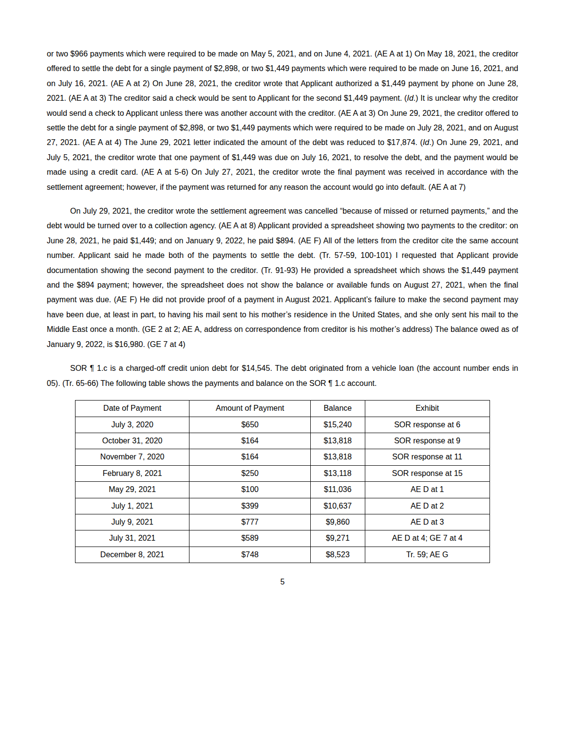or two $966 payments which were required to be made on May 5, 2021, and on June 4, 2021. (AE A at 1) On May 18, 2021, the creditor offered to settle the debt for a single payment of $2,898, or two $1,449 payments which were required to be made on June 16, 2021, and on July 16, 2021. (AE A at 2) On June 28, 2021, the creditor wrote that Applicant authorized a $1,449 payment by phone on June 28, 2021. (AE A at 3) The creditor said a check would be sent to Applicant for the second $1,449 payment. (Id.) It is unclear why the creditor would send a check to Applicant unless there was another account with the creditor. (AE A at 3) On June 29, 2021, the creditor offered to settle the debt for a single payment of $2,898, or two $1,449 payments which were required to be made on July 28, 2021, and on August 27, 2021. (AE A at 4) The June 29, 2021 letter indicated the amount of the debt was reduced to $17,874. (Id.) On June 29, 2021, and July 5, 2021, the creditor wrote that one payment of $1,449 was due on July 16, 2021, to resolve the debt, and the payment would be made using a credit card. (AE A at 5-6) On July 27, 2021, the creditor wrote the final payment was received in accordance with the settlement agreement; however, if the payment was returned for any reason the account would go into default. (AE A at 7)
On July 29, 2021, the creditor wrote the settlement agreement was cancelled “because of missed or returned payments,” and the debt would be turned over to a collection agency. (AE A at 8) Applicant provided a spreadsheet showing two payments to the creditor: on June 28, 2021, he paid $1,449; and on January 9, 2022, he paid $894. (AE F) All of the letters from the creditor cite the same account number. Applicant said he made both of the payments to settle the debt. (Tr. 57-59, 100-101) I requested that Applicant provide documentation showing the second payment to the creditor. (Tr. 91-93) He provided a spreadsheet which shows the $1,449 payment and the $894 payment; however, the spreadsheet does not show the balance or available funds on August 27, 2021, when the final payment was due. (AE F) He did not provide proof of a payment in August 2021. Applicant’s failure to make the second payment may have been due, at least in part, to having his mail sent to his mother’s residence in the United States, and she only sent his mail to the Middle East once a month. (GE 2 at 2; AE A, address on correspondence from creditor is his mother’s address) The balance owed as of January 9, 2022, is $16,980. (GE 7 at 4)
SOR ¶ 1.c is a charged-off credit union debt for $14,545. The debt originated from a vehicle loan (the account number ends in 05). (Tr. 65-66) The following table shows the payments and balance on the SOR ¶ 1.c account.
| Date of Payment | Amount of Payment | Balance | Exhibit |
| --- | --- | --- | --- |
| July 3, 2020 | $650 | $15,240 | SOR response at 6 |
| October 31, 2020 | $164 | $13,818 | SOR response at 9 |
| November 7, 2020 | $164 | $13,818 | SOR response at 11 |
| February 8, 2021 | $250 | $13,118 | SOR response at 15 |
| May 29, 2021 | $100 | $11,036 | AE D at 1 |
| July 1, 2021 | $399 | $10,637 | AE D at 2 |
| July 9, 2021 | $777 | $9,860 | AE D at 3 |
| July 31, 2021 | $589 | $9,271 | AE D at 4; GE 7 at 4 |
| December 8, 2021 | $748 | $8,523 | Tr. 59; AE G |
5